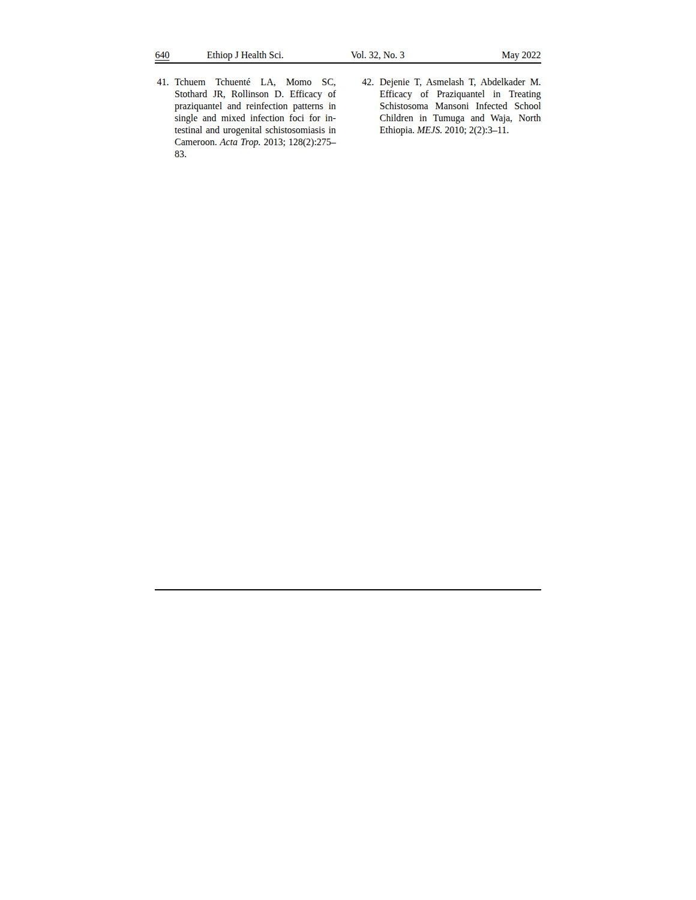640 Ethiop J Health Sci. Vol. 32, No. 3 May 2022
41. Tchuem Tchuenté LA, Momo SC, Stothard JR, Rollinson D. Efficacy of praziquantel and reinfection patterns in single and mixed infection foci for intestinal and urogenital schistosomiasis in Cameroon. Acta Trop. 2013; 128(2):275–83.
42. Dejenie T, Asmelash T, Abdelkader M. Efficacy of Praziquantel in Treating Schistosoma Mansoni Infected School Children in Tumuga and Waja, North Ethiopia. MEJS. 2010; 2(2):3–11.